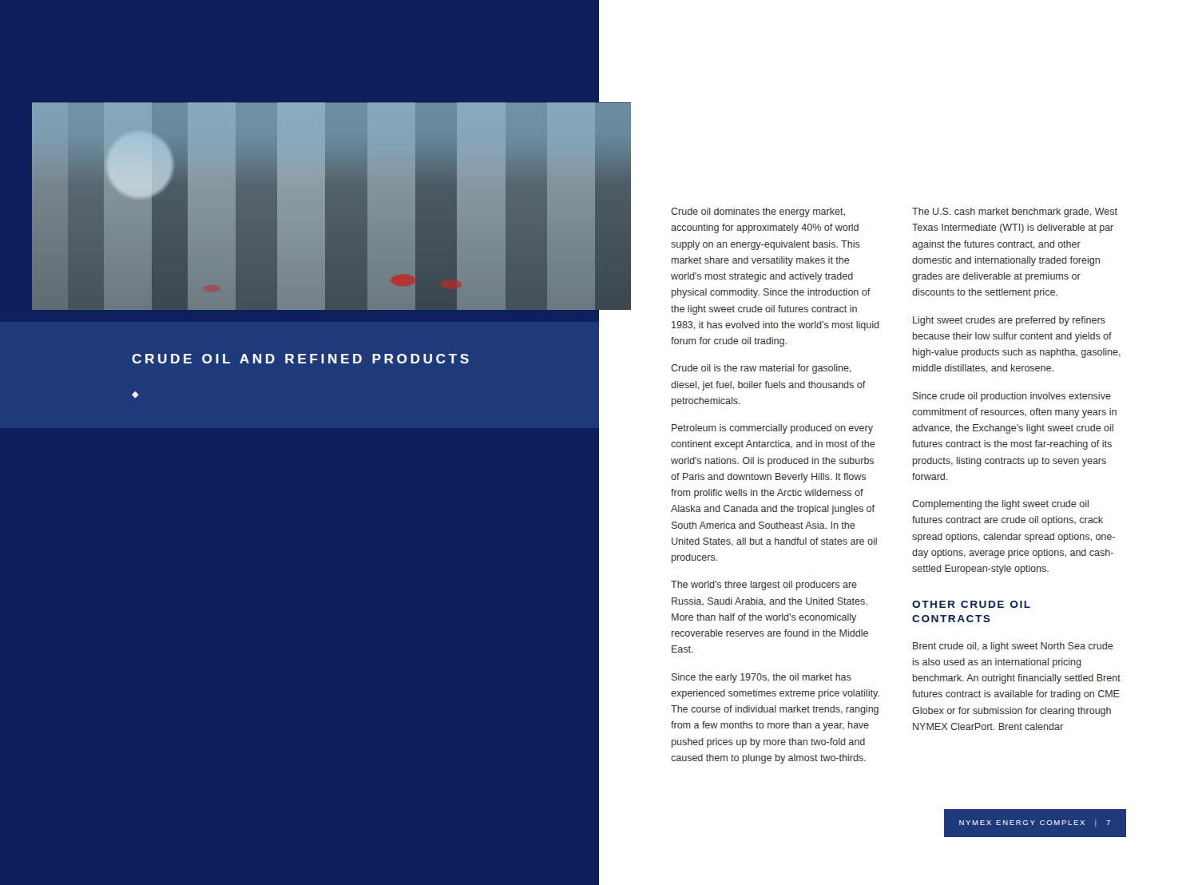Crude Oil and Refined Products
◆
Crude oil dominates the energy market, accounting for approximately 40% of world supply on an energy-equivalent basis. This market share and versatility makes it the world's most strategic and actively traded physical commodity. Since the introduction of the light sweet crude oil futures contract in 1983, it has evolved into the world's most liquid forum for crude oil trading.
Crude oil is the raw material for gasoline, diesel, jet fuel, boiler fuels and thousands of petrochemicals.
Petroleum is commercially produced on every continent except Antarctica, and in most of the world's nations. Oil is produced in the suburbs of Paris and downtown Beverly Hills. It flows from prolific wells in the Arctic wilderness of Alaska and Canada and the tropical jungles of South America and Southeast Asia. In the United States, all but a handful of states are oil producers.
The world's three largest oil producers are Russia, Saudi Arabia, and the United States. More than half of the world's economically recoverable reserves are found in the Middle East.
Since the early 1970s, the oil market has experienced sometimes extreme price volatility. The course of individual market trends, ranging from a few months to more than a year, have pushed prices up by more than two-fold and caused them to plunge by almost two-thirds.
The U.S. cash market benchmark grade, West Texas Intermediate (WTI) is deliverable at par against the futures contract, and other domestic and internationally traded foreign grades are deliverable at premiums or discounts to the settlement price.
Light sweet crudes are preferred by refiners because their low sulfur content and yields of high-value products such as naphtha, gasoline, middle distillates, and kerosene.
Since crude oil production involves extensive commitment of resources, often many years in advance, the Exchange's light sweet crude oil futures contract is the most far-reaching of its products, listing contracts up to seven years forward.
Complementing the light sweet crude oil futures contract are crude oil options, crack spread options, calendar spread options, one-day options, average price options, and cash-settled European-style options.
Other Crude Oil
Contracts
Brent crude oil, a light sweet North Sea crude is also used as an international pricing benchmark. An outright financially settled Brent futures contract is available for trading on CME Globex or for submission for clearing through NYMEX ClearPort. Brent calendar
NYMEX Energy Complex | 7